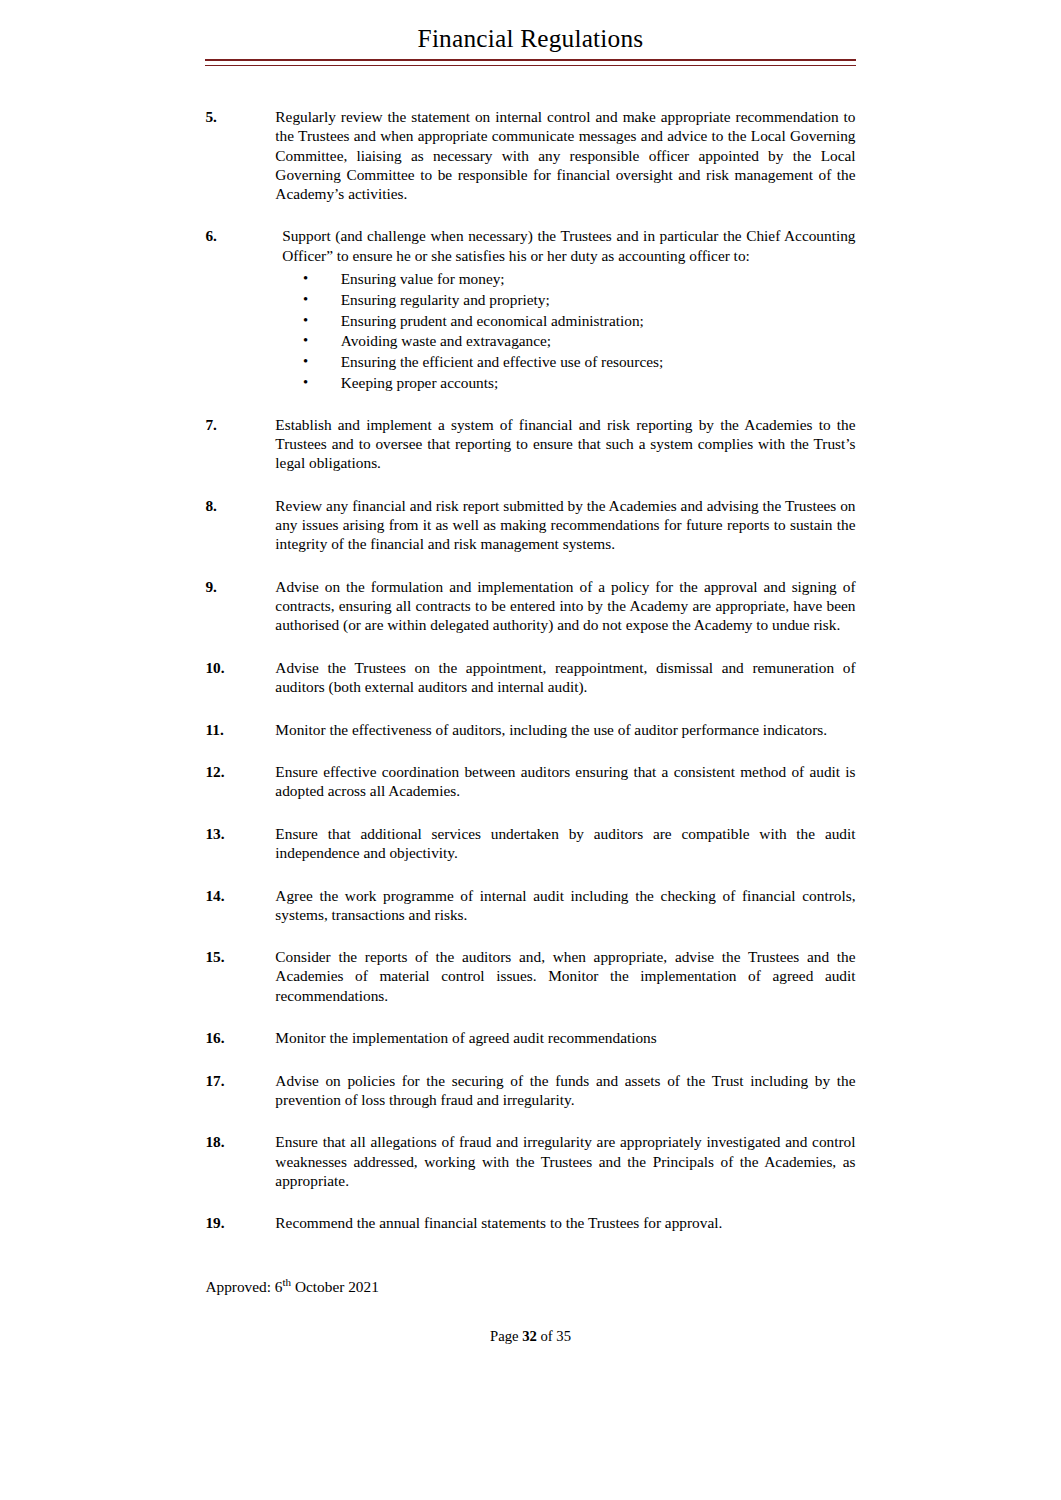Financial Regulations
5. Regularly review the statement on internal control and make appropriate recommendation to the Trustees and when appropriate communicate messages and advice to the Local Governing Committee, liaising as necessary with any responsible officer appointed by the Local Governing Committee to be responsible for financial oversight and risk management of the Academy’s activities.
6. Support (and challenge when necessary) the Trustees and in particular the Chief Accounting Officer” to ensure he or she satisfies his or her duty as accounting officer to:
Ensuring value for money;
Ensuring regularity and propriety;
Ensuring prudent and economical administration;
Avoiding waste and extravagance;
Ensuring the efficient and effective use of resources;
Keeping proper accounts;
7. Establish and implement a system of financial and risk reporting by the Academies to the Trustees and to oversee that reporting to ensure that such a system complies with the Trust’s legal obligations.
8. Review any financial and risk report submitted by the Academies and advising the Trustees on any issues arising from it as well as making recommendations for future reports to sustain the integrity of the financial and risk management systems.
9. Advise on the formulation and implementation of a policy for the approval and signing of contracts, ensuring all contracts to be entered into by the Academy are appropriate, have been authorised (or are within delegated authority) and do not expose the Academy to undue risk.
10. Advise the Trustees on the appointment, reappointment, dismissal and remuneration of auditors (both external auditors and internal audit).
11. Monitor the effectiveness of auditors, including the use of auditor performance indicators.
12. Ensure effective coordination between auditors ensuring that a consistent method of audit is adopted across all Academies.
13. Ensure that additional services undertaken by auditors are compatible with the audit independence and objectivity.
14. Agree the work programme of internal audit including the checking of financial controls, systems, transactions and risks.
15. Consider the reports of the auditors and, when appropriate, advise the Trustees and the Academies of material control issues. Monitor the implementation of agreed audit recommendations.
16. Monitor the implementation of agreed audit recommendations
17. Advise on policies for the securing of the funds and assets of the Trust including by the prevention of loss through fraud and irregularity.
18. Ensure that all allegations of fraud and irregularity are appropriately investigated and control weaknesses addressed, working with the Trustees and the Principals of the Academies, as appropriate.
19. Recommend the annual financial statements to the Trustees for approval.
Approved: 6th October 2021
Page 32 of 35